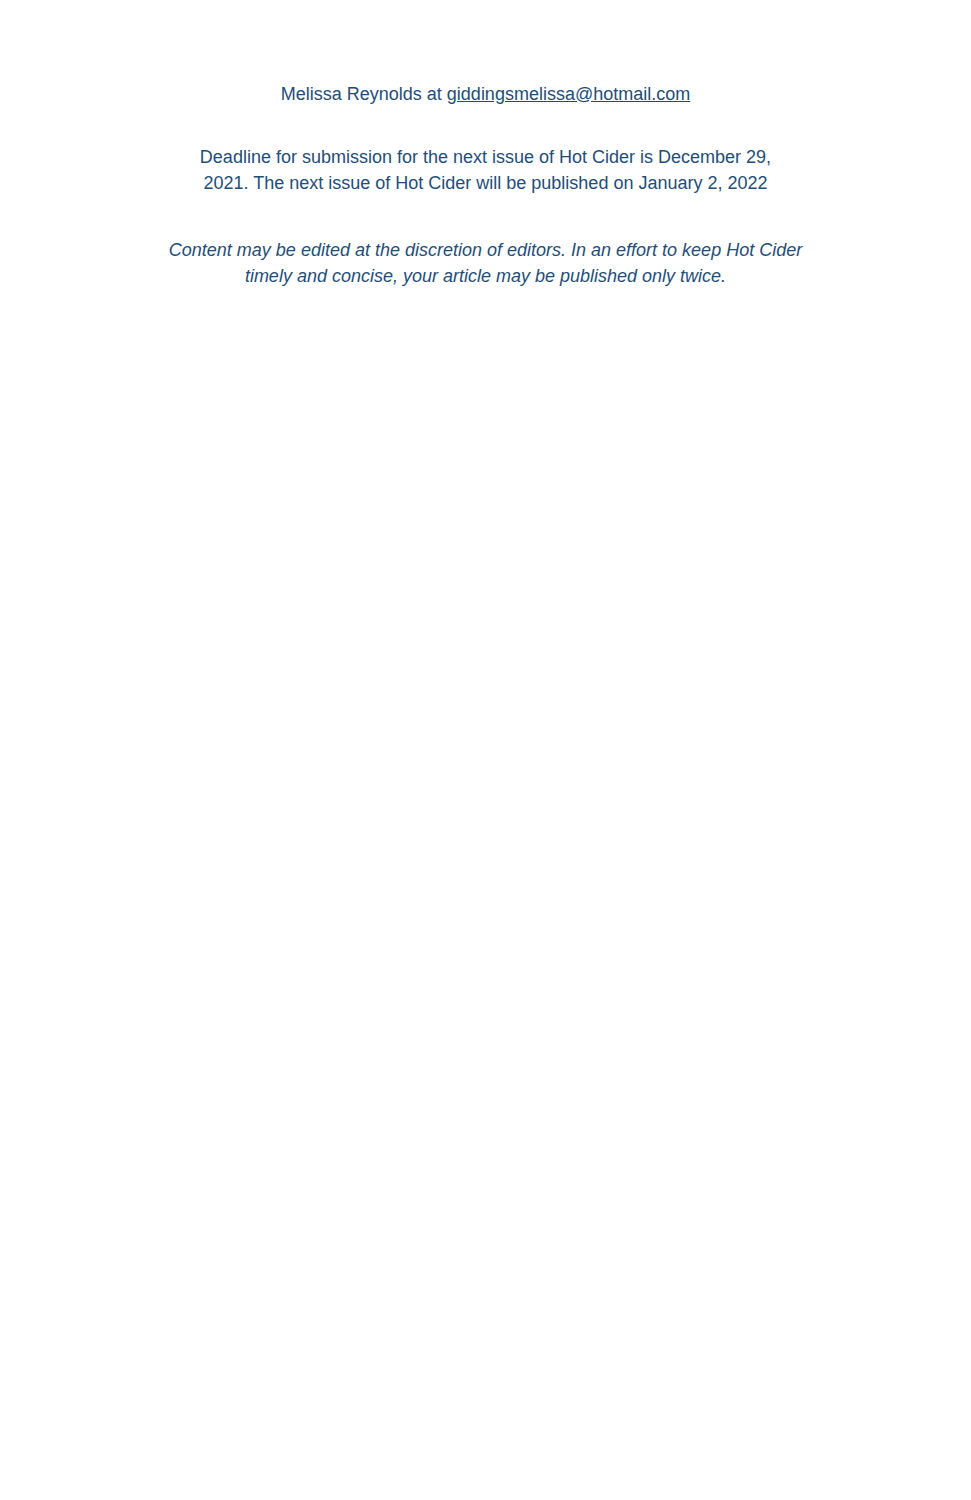Melissa Reynolds at giddingsmelissa@hotmail.com
Deadline for submission for the next issue of Hot Cider is December 29,
2021. The next issue of Hot Cider will be published on January 2, 2022
Content may be edited at the discretion of editors. In an effort to keep Hot Cider timely and concise, your article may be published only twice.